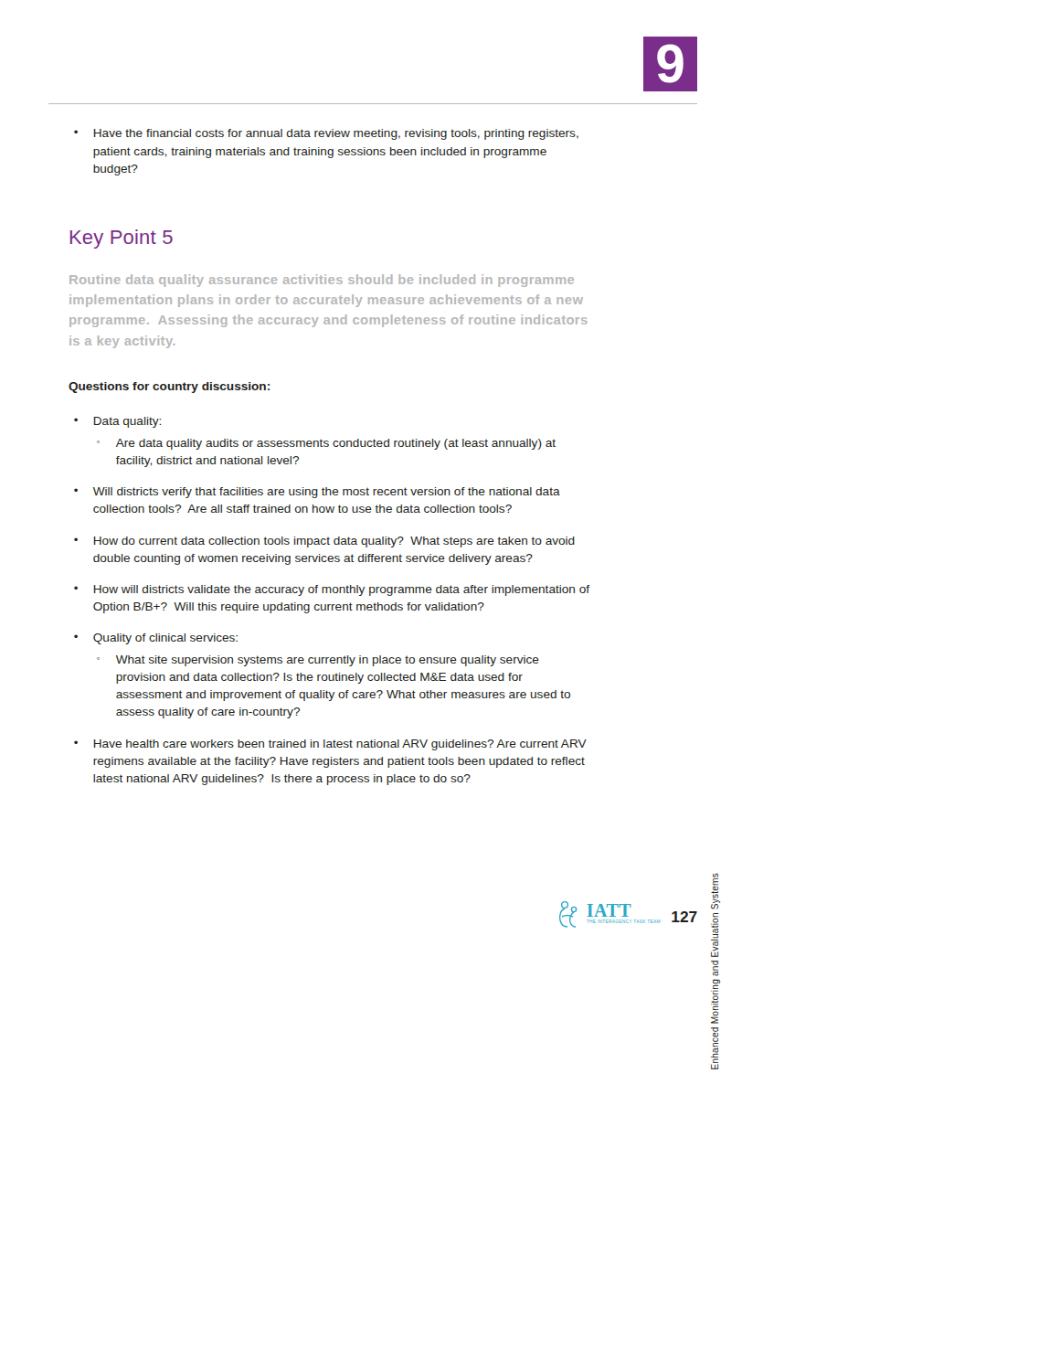9
Have the financial costs for annual data review meeting, revising tools, printing registers, patient cards, training materials and training sessions been included in programme budget?
Key Point 5
Routine data quality assurance activities should be included in programme implementation plans in order to accurately measure achievements of a new programme. Assessing the accuracy and completeness of routine indicators is a key activity.
Questions for country discussion:
Data quality:
Are data quality audits or assessments conducted routinely (at least annually) at facility, district and national level?
Will districts verify that facilities are using the most recent version of the national data collection tools? Are all staff trained on how to use the data collection tools?
How do current data collection tools impact data quality? What steps are taken to avoid double counting of women receiving services at different service delivery areas?
How will districts validate the accuracy of monthly programme data after implementation of Option B/B+? Will this require updating current methods for validation?
Quality of clinical services:
What site supervision systems are currently in place to ensure quality service provision and data collection? Is the routinely collected M&E data used for assessment and improvement of quality of care? What other measures are used to assess quality of care in-country?
Have health care workers been trained in latest national ARV guidelines? Are current ARV regimens available at the facility? Have registers and patient tools been updated to reflect latest national ARV guidelines? Is there a process in place to do so?
Enhanced Monitoring and Evaluation Systems
IATT
THE INTERAGENCY TASK TEAM
127